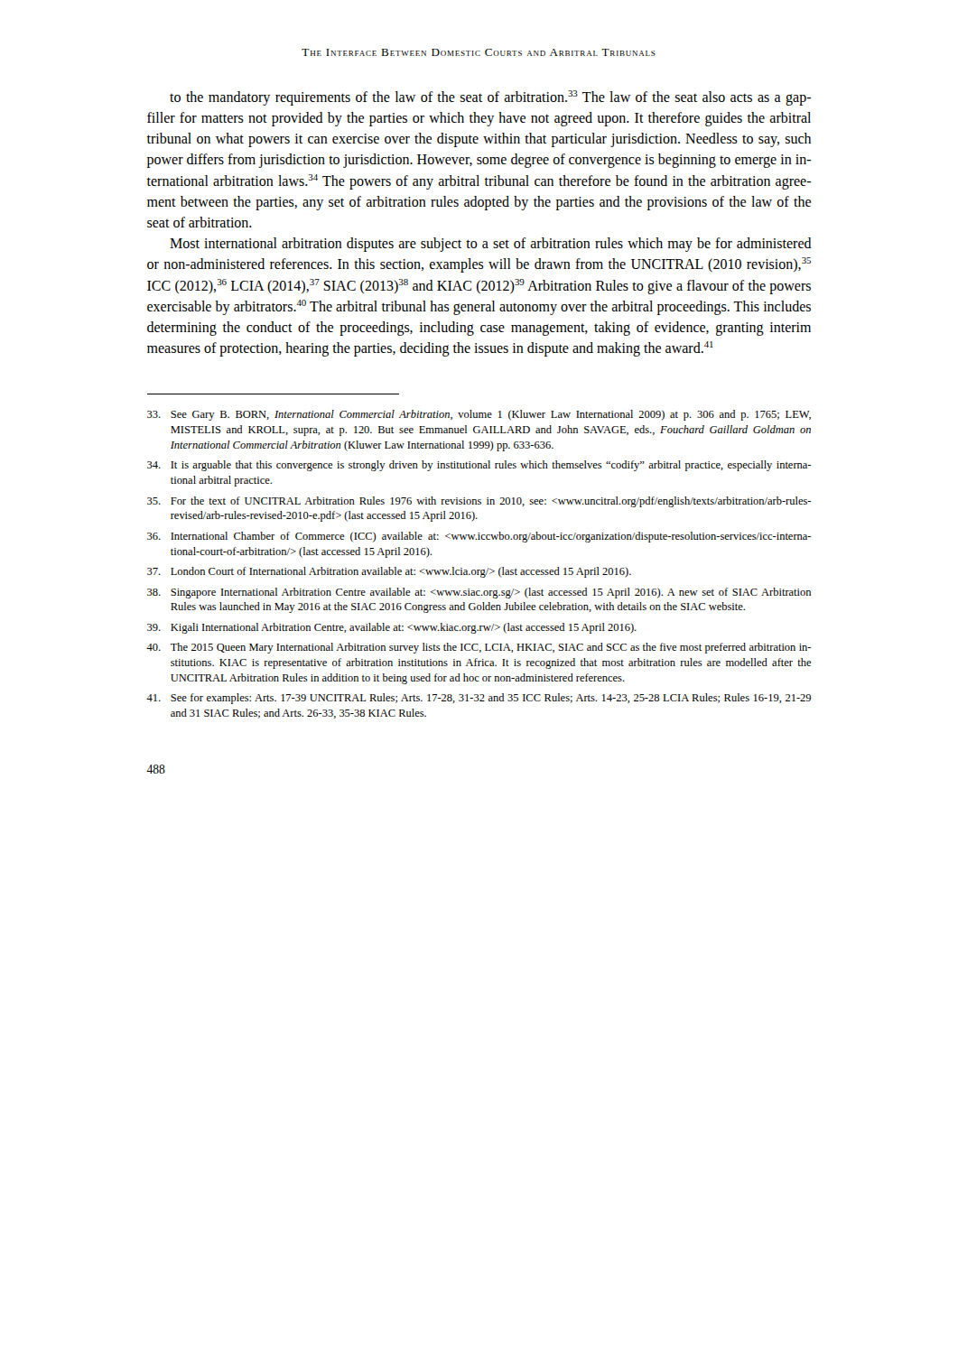The Interface Between Domestic Courts and Arbitral Tribunals
to the mandatory requirements of the law of the seat of arbitration.33 The law of the seat also acts as a gap-filler for matters not provided by the parties or which they have not agreed upon. It therefore guides the arbitral tribunal on what powers it can exercise over the dispute within that particular jurisdiction. Needless to say, such power differs from jurisdiction to jurisdiction. However, some degree of convergence is beginning to emerge in international arbitration laws.34 The powers of any arbitral tribunal can therefore be found in the arbitration agreement between the parties, any set of arbitration rules adopted by the parties and the provisions of the law of the seat of arbitration.
Most international arbitration disputes are subject to a set of arbitration rules which may be for administered or non-administered references. In this section, examples will be drawn from the UNCITRAL (2010 revision),35 ICC (2012),36 LCIA (2014),37 SIAC (2013)38 and KIAC (2012)39 Arbitration Rules to give a flavour of the powers exercisable by arbitrators.40 The arbitral tribunal has general autonomy over the arbitral proceedings. This includes determining the conduct of the proceedings, including case management, taking of evidence, granting interim measures of protection, hearing the parties, deciding the issues in dispute and making the award.41
33. See Gary B. BORN, International Commercial Arbitration, volume 1 (Kluwer Law International 2009) at p. 306 and p. 1765; LEW, MISTELIS and KROLL, supra, at p. 120. But see Emmanuel GAILLARD and John SAVAGE, eds., Fouchard Gaillard Goldman on International Commercial Arbitration (Kluwer Law International 1999) pp. 633-636.
34. It is arguable that this convergence is strongly driven by institutional rules which themselves “codify” arbitral practice, especially international arbitral practice.
35. For the text of UNCITRAL Arbitration Rules 1976 with revisions in 2010, see: <www.uncitral.org/pdf/english/texts/arbitration/arb-rules-revised/arb-rules-revised-2010-e.pdf> (last accessed 15 April 2016).
36. International Chamber of Commerce (ICC) available at: <www.iccwbo.org/about-icc/organization/dispute-resolution-services/icc-international-court-of-arbitration/> (last accessed 15 April 2016).
37. London Court of International Arbitration available at: <www.lcia.org/> (last accessed 15 April 2016).
38. Singapore International Arbitration Centre available at: <www.siac.org.sg/> (last accessed 15 April 2016). A new set of SIAC Arbitration Rules was launched in May 2016 at the SIAC 2016 Congress and Golden Jubilee celebration, with details on the SIAC website.
39. Kigali International Arbitration Centre, available at: <www.kiac.org.rw/> (last accessed 15 April 2016).
40. The 2015 Queen Mary International Arbitration survey lists the ICC, LCIA, HKIAC, SIAC and SCC as the five most preferred arbitration institutions. KIAC is representative of arbitration institutions in Africa. It is recognized that most arbitration rules are modelled after the UNCITRAL Arbitration Rules in addition to it being used for ad hoc or non-administered references.
41. See for examples: Arts. 17-39 UNCITRAL Rules; Arts. 17-28, 31-32 and 35 ICC Rules; Arts. 14-23, 25-28 LCIA Rules; Rules 16-19, 21-29 and 31 SIAC Rules; and Arts. 26-33, 35-38 KIAC Rules.
488